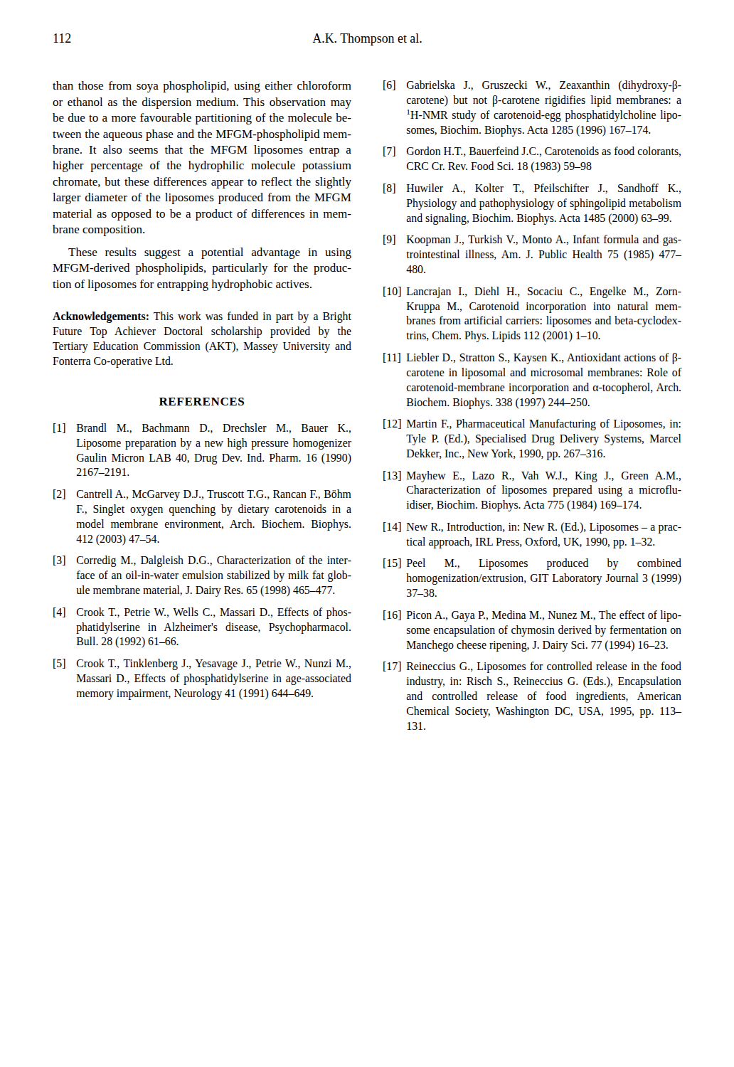112
A.K. Thompson et al.
than those from soya phospholipid, using either chloroform or ethanol as the dispersion medium. This observation may be due to a more favourable partitioning of the molecule between the aqueous phase and the MFGM-phospholipid membrane. It also seems that the MFGM liposomes entrap a higher percentage of the hydrophilic molecule potassium chromate, but these differences appear to reflect the slightly larger diameter of the liposomes produced from the MFGM material as opposed to be a product of differences in membrane composition.
These results suggest a potential advantage in using MFGM-derived phospholipids, particularly for the production of liposomes for entrapping hydrophobic actives.
Acknowledgements: This work was funded in part by a Bright Future Top Achiever Doctoral scholarship provided by the Tertiary Education Commission (AKT), Massey University and Fonterra Co-operative Ltd.
REFERENCES
[1] Brandl M., Bachmann D., Drechsler M., Bauer K., Liposome preparation by a new high pressure homogenizer Gaulin Micron LAB 40, Drug Dev. Ind. Pharm. 16 (1990) 2167–2191.
[2] Cantrell A., McGarvey D.J., Truscott T.G., Rancan F., Böhm F., Singlet oxygen quenching by dietary carotenoids in a model membrane environment, Arch. Biochem. Biophys. 412 (2003) 47–54.
[3] Corredig M., Dalgleish D.G., Characterization of the interface of an oil-in-water emulsion stabilized by milk fat globule membrane material, J. Dairy Res. 65 (1998) 465–477.
[4] Crook T., Petrie W., Wells C., Massari D., Effects of phosphatidylserine in Alzheimer's disease, Psychopharmacol. Bull. 28 (1992) 61–66.
[5] Crook T., Tinklenberg J., Yesavage J., Petrie W., Nunzi M., Massari D., Effects of phosphatidylserine in age-associated memory impairment, Neurology 41 (1991) 644–649.
[6] Gabrielska J., Gruszecki W., Zeaxanthin (dihydroxy-β-carotene) but not β-carotene rigidifies lipid membranes: a 1H-NMR study of carotenoid-egg phosphatidylcholine liposomes, Biochim. Biophys. Acta 1285 (1996) 167–174.
[7] Gordon H.T., Bauerfeind J.C., Carotenoids as food colorants, CRC Cr. Rev. Food Sci. 18 (1983) 59–98
[8] Huwiler A., Kolter T., Pfeilschifter J., Sandhoff K., Physiology and pathophysiology of sphingolipid metabolism and signaling, Biochim. Biophys. Acta 1485 (2000) 63–99.
[9] Koopman J., Turkish V., Monto A., Infant formula and gastrointestinal illness, Am. J. Public Health 75 (1985) 477–480.
[10] Lancrajan I., Diehl H., Socaciu C., Engelke M., Zorn-Kruppa M., Carotenoid incorporation into natural membranes from artificial carriers: liposomes and beta-cyclodextrins, Chem. Phys. Lipids 112 (2001) 1–10.
[11] Liebler D., Stratton S., Kaysen K., Antioxidant actions of β-carotene in liposomal and microsomal membranes: Role of carotenoid-membrane incorporation and α-tocopherol, Arch. Biochem. Biophys. 338 (1997) 244–250.
[12] Martin F., Pharmaceutical Manufacturing of Liposomes, in: Tyle P. (Ed.), Specialised Drug Delivery Systems, Marcel Dekker, Inc., New York, 1990, pp. 267–316.
[13] Mayhew E., Lazo R., Vah W.J., King J., Green A.M., Characterization of liposomes prepared using a microfluidiser, Biochim. Biophys. Acta 775 (1984) 169–174.
[14] New R., Introduction, in: New R. (Ed.), Liposomes – a practical approach, IRL Press, Oxford, UK, 1990, pp. 1–32.
[15] Peel M., Liposomes produced by combined homogenization/extrusion, GIT Laboratory Journal 3 (1999) 37–38.
[16] Picon A., Gaya P., Medina M., Nunez M., The effect of liposome encapsulation of chymosin derived by fermentation on Manchego cheese ripening, J. Dairy Sci. 77 (1994) 16–23.
[17] Reineccius G., Liposomes for controlled release in the food industry, in: Risch S., Reineccius G. (Eds.), Encapsulation and controlled release of food ingredients, American Chemical Society, Washington DC, USA, 1995, pp. 113–131.